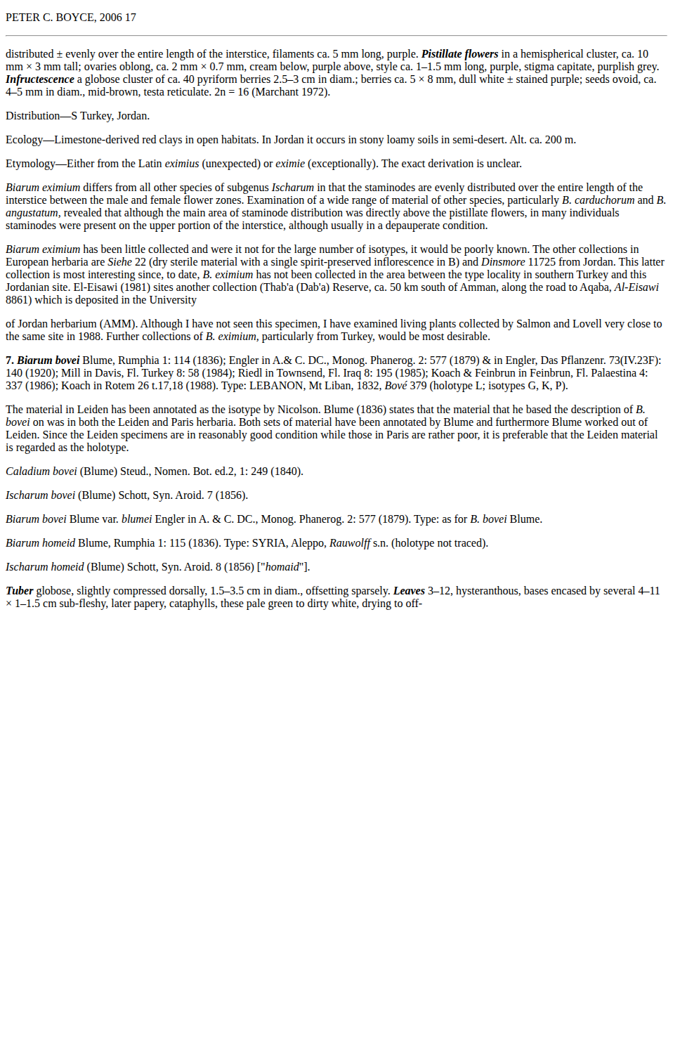PETER C. BOYCE, 2006 17
distributed ± evenly over the entire length of the interstice, filaments ca. 5 mm long, purple. Pistillate flowers in a hemispherical cluster, ca. 10 mm × 3 mm tall; ovaries oblong, ca. 2 mm × 0.7 mm, cream below, purple above, style ca. 1–1.5 mm long, purple, stigma capitate, purplish grey. Infructescence a globose cluster of ca. 40 pyriform berries 2.5–3 cm in diam.; berries ca. 5 × 8 mm, dull white ± stained purple; seeds ovoid, ca. 4–5 mm in diam., mid-brown, testa reticulate. 2n = 16 (Marchant 1972).
Distribution—S Turkey, Jordan.
Ecology—Limestone-derived red clays in open habitats. In Jordan it occurs in stony loamy soils in semi-desert. Alt. ca. 200 m.
Etymology—Either from the Latin eximius (unexpected) or eximie (exceptionally). The exact derivation is unclear.
Biarum eximium differs from all other species of subgenus Ischarum in that the staminodes are evenly distributed over the entire length of the interstice between the male and female flower zones. Examination of a wide range of material of other species, particularly B. carduchorum and B. angustatum, revealed that although the main area of staminode distribution was directly above the pistillate flowers, in many individuals staminodes were present on the upper portion of the interstice, although usually in a depauperate condition.
Biarum eximium has been little collected and were it not for the large number of isotypes, it would be poorly known. The other collections in European herbaria are Siehe 22 (dry sterile material with a single spirit-preserved inflorescence in B) and Dinsmore 11725 from Jordan. This latter collection is most interesting since, to date, B. eximium has not been collected in the area between the type locality in southern Turkey and this Jordanian site. El-Eisawi (1981) sites another collection (Thab'a (Dab'a) Reserve, ca. 50 km south of Amman, along the road to Aqaba, Al-Eisawi 8861) which is deposited in the University
of Jordan herbarium (AMM). Although I have not seen this specimen, I have examined living plants collected by Salmon and Lovell very close to the same site in 1988. Further collections of B. eximium, particularly from Turkey, would be most desirable.
7. Biarum bovei Blume, Rumphia 1: 114 (1836); Engler in A.& C. DC., Monog. Phanerog. 2: 577 (1879) & in Engler, Das Pflanzenr. 73(IV.23F): 140 (1920); Mill in Davis, Fl. Turkey 8: 58 (1984); Riedl in Townsend, Fl. Iraq 8: 195 (1985); Koach & Feinbrun in Feinbrun, Fl. Palaestina 4: 337 (1986); Koach in Rotem 26 t.17,18 (1988). Type: LEBANON, Mt Liban, 1832, Bové 379 (holotype L; isotypes G, K, P).
The material in Leiden has been annotated as the isotype by Nicolson. Blume (1836) states that the material that he based the description of B. bovei on was in both the Leiden and Paris herbaria. Both sets of material have been annotated by Blume and furthermore Blume worked out of Leiden. Since the Leiden specimens are in reasonably good condition while those in Paris are rather poor, it is preferable that the Leiden material is regarded as the holotype.
Caladium bovei (Blume) Steud., Nomen. Bot. ed.2, 1: 249 (1840).
Ischarum bovei (Blume) Schott, Syn. Aroid. 7 (1856).
Biarum bovei Blume var. blumei Engler in A. & C. DC., Monog. Phanerog. 2: 577 (1879). Type: as for B. bovei Blume.
Biarum homeid Blume, Rumphia 1: 115 (1836). Type: SYRIA, Aleppo, Rauwolff s.n. (holotype not traced).
Ischarum homeid (Blume) Schott, Syn. Aroid. 8 (1856) ["homaid"].
Tuber globose, slightly compressed dorsally, 1.5–3.5 cm in diam., offsetting sparsely. Leaves 3–12, hysteranthous, bases encased by several 4–11 × 1–1.5 cm sub-fleshy, later papery, cataphylls, these pale green to dirty white, drying to off-